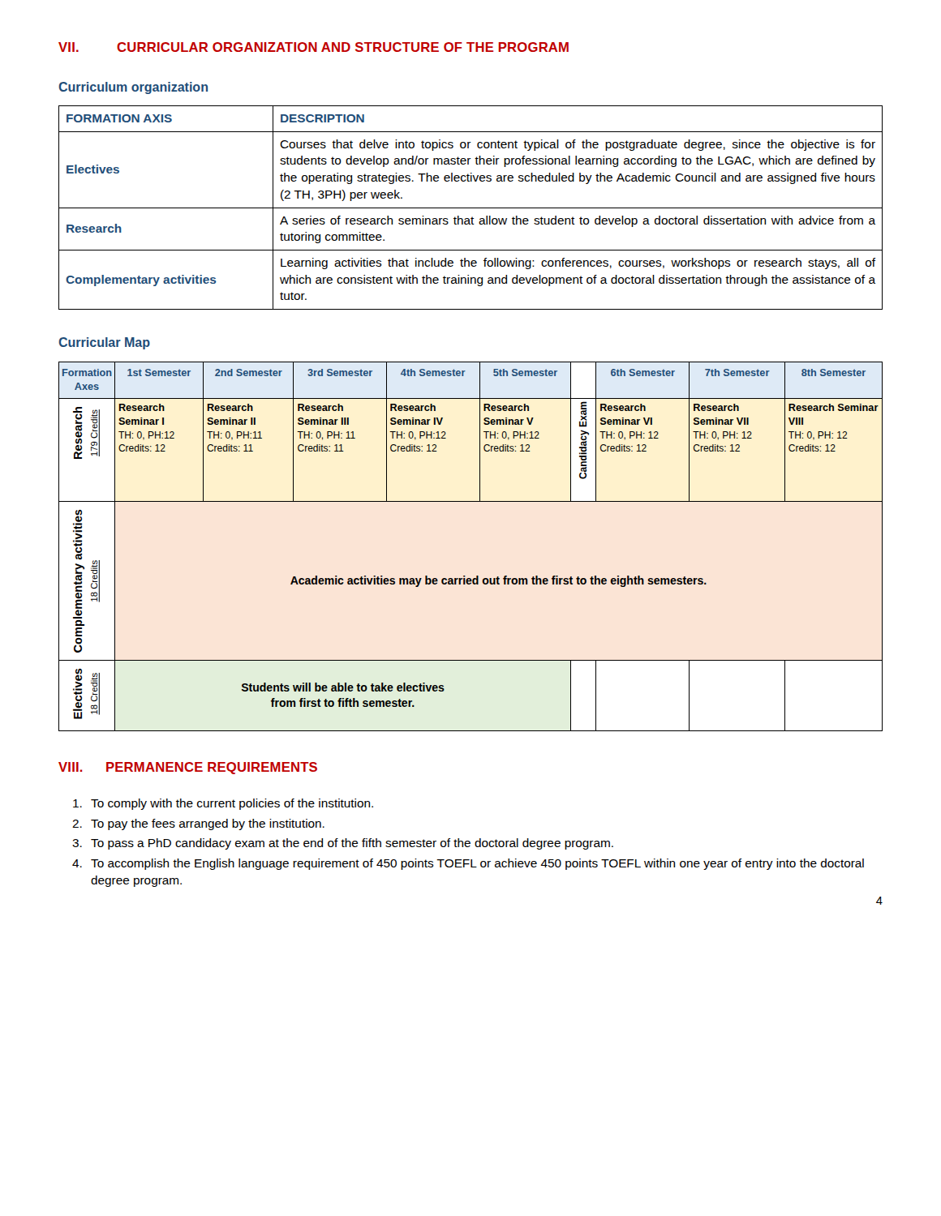VII. CURRICULAR ORGANIZATION AND STRUCTURE OF THE PROGRAM
Curriculum organization
| FORMATION AXIS | DESCRIPTION |
| Electives | Courses that delve into topics or content typical of the postgraduate degree, since the objective is for students to develop and/or master their professional learning according to the LGAC, which are defined by the operating strategies. The electives are scheduled by the Academic Council and are assigned five hours (2 TH, 3PH) per week. |
| Research | A series of research seminars that allow the student to develop a doctoral dissertation with advice from a tutoring committee. |
| Complementary activities | Learning activities that include the following: conferences, courses, workshops or research stays, all of which are consistent with the training and development of a doctoral dissertation through the assistance of a tutor. |
Curricular Map
| Formation Axes | 1st Semester | 2nd Semester | 3rd Semester | 4th Semester | 5th Semester | | 6th Semester | 7th Semester | 8th Semester |
| --- | --- | --- | --- | --- | --- | --- | --- | --- | --- |
| Research 179 Credits | Research Seminar I TH: 0, PH:12 Credits: 12 | Research Seminar II TH: 0, PH:11 Credits: 11 | Research Seminar III TH: 0, PH: 11 Credits: 11 | Research Seminar IV TH: 0, PH:12 Credits: 12 | Research Seminar V TH: 0, PH:12 Credits: 12 | Candidacy Exam | Research Seminar VI TH: 0, PH: 12 Credits: 12 | Research Seminar VII TH: 0, PH: 12 Credits: 12 | Research Seminar VIII TH: 0, PH: 12 Credits: 12 |
| Complementary activities 18 Credits | Academic activities may be carried out from the first to the eighth semesters. |
| Electives 18 Credits | Students will be able to take electives from first to fifth semester. | | | | |
VIII. PERMANENCE REQUIREMENTS
To comply with the current policies of the institution.
To pay the fees arranged by the institution.
To pass a PhD candidacy exam at the end of the fifth semester of the doctoral degree program.
To accomplish the English language requirement of 450 points TOEFL or achieve 450 points TOEFL within one year of entry into the doctoral degree program.
4